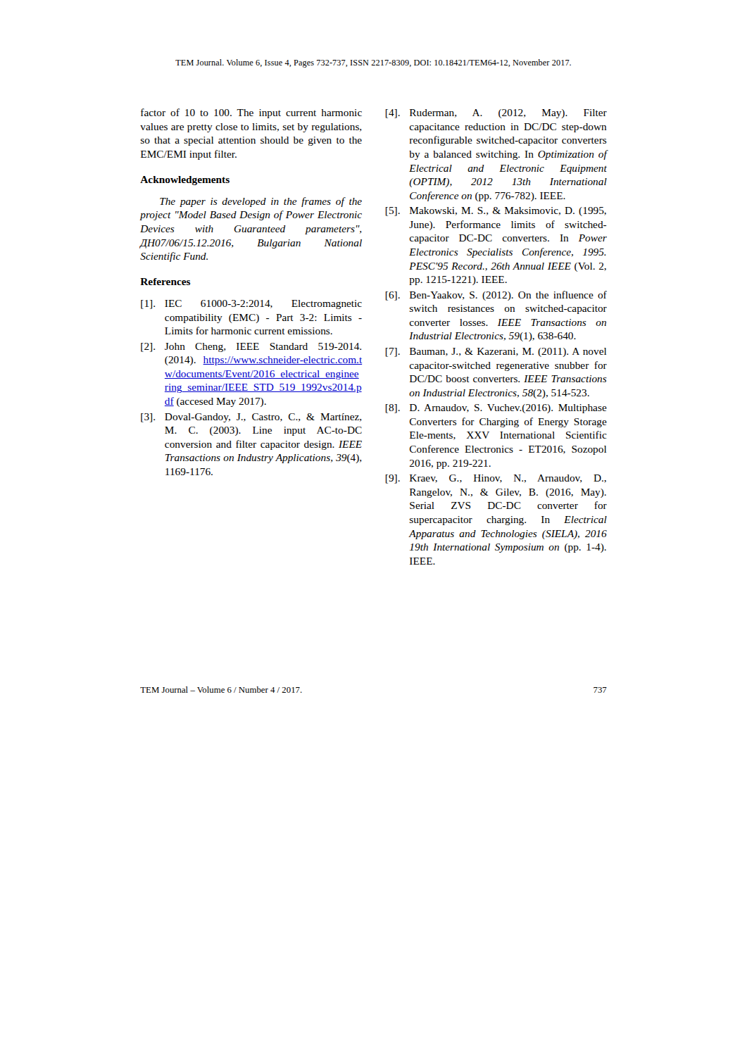TEM Journal. Volume 6, Issue 4, Pages 732-737, ISSN 2217-8309, DOI: 10.18421/TEM64-12, November 2017.
factor of 10 to 100. The input current harmonic values are pretty close to limits, set by regulations, so that a special attention should be given to the EMC/EMI input filter.
Acknowledgements
The paper is developed in the frames of the project "Model Based Design of Power Electronic Devices with Guaranteed parameters", ДН07/06/15.12.2016, Bulgarian National Scientific Fund.
References
[1]. IEC 61000-3-2:2014, Electromagnetic compatibility (EMC) - Part 3-2: Limits - Limits for harmonic current emissions.
[2]. John Cheng, IEEE Standard 519-2014. (2014). https://www.schneider-electric.com.tw/documents/Event/2016_electrical_engineering_seminar/IEEE_STD_519_1992vs2014.pdf (accesed May 2017).
[3]. Doval-Gandoy, J., Castro, C., & Martínez, M. C. (2003). Line input AC-to-DC conversion and filter capacitor design. IEEE Transactions on Industry Applications, 39(4), 1169-1176.
[4]. Ruderman, A. (2012, May). Filter capacitance reduction in DC/DC step-down reconfigurable switched-capacitor converters by a balanced switching. In Optimization of Electrical and Electronic Equipment (OPTIM), 2012 13th International Conference on (pp. 776-782). IEEE.
[5]. Makowski, M. S., & Maksimovic, D. (1995, June). Performance limits of switched-capacitor DC-DC converters. In Power Electronics Specialists Conference, 1995. PESC'95 Record., 26th Annual IEEE (Vol. 2, pp. 1215-1221). IEEE.
[6]. Ben-Yaakov, S. (2012). On the influence of switch resistances on switched-capacitor converter losses. IEEE Transactions on Industrial Electronics, 59(1), 638-640.
[7]. Bauman, J., & Kazerani, M. (2011). A novel capacitor-switched regenerative snubber for DC/DC boost converters. IEEE Transactions on Industrial Electronics, 58(2), 514-523.
[8]. D. Arnaudov, S. Vuchev.(2016). Multiphase Converters for Charging of Energy Storage Ele-ments, XXV International Scientific Conference Electronics - ET2016, Sozopol 2016, pp. 219-221.
[9]. Kraev, G., Hinov, N., Arnaudov, D., Rangelov, N., & Gilev, B. (2016, May). Serial ZVS DC-DC converter for supercapacitor charging. In Electrical Apparatus and Technologies (SIELA), 2016 19th International Symposium on (pp. 1-4). IEEE.
TEM Journal – Volume 6 / Number 4 / 2017.
737